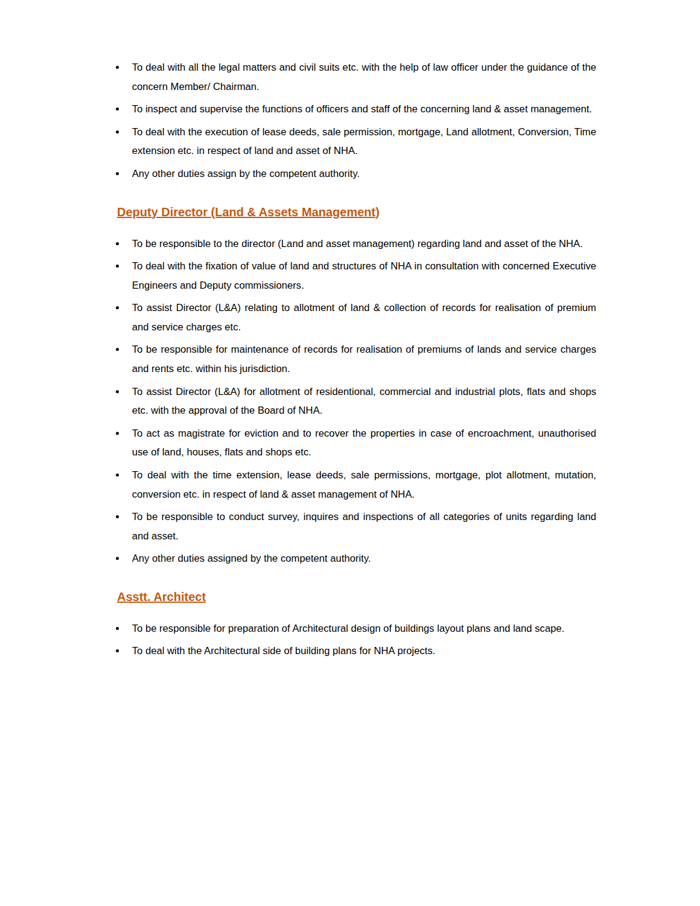To deal with all the legal matters and civil suits etc. with the help of law officer under the guidance of the concern Member/ Chairman.
To inspect and supervise the functions of officers and staff of the concerning land & asset management.
To deal with the execution of lease deeds, sale permission, mortgage, Land allotment, Conversion, Time extension etc. in respect of land and asset of NHA.
Any other duties assign by the competent authority.
Deputy Director (Land & Assets Management)
To be responsible to the director (Land and asset management) regarding land and asset of the NHA.
To deal with the fixation of value of land and structures of NHA in consultation with concerned Executive Engineers and Deputy commissioners.
To assist Director (L&A) relating to allotment of land & collection of records for realisation of premium and service charges etc.
To be responsible for maintenance of records for realisation of premiums of lands and service charges and rents etc. within his jurisdiction.
To assist Director (L&A) for allotment of residentional, commercial and industrial plots, flats and shops etc. with the approval of the Board of NHA.
To act as magistrate for eviction and to recover the properties in case of encroachment, unauthorised use of land, houses, flats and shops etc.
To deal with the time extension, lease deeds, sale permissions, mortgage, plot allotment, mutation, conversion etc. in respect of land & asset management of NHA.
To be responsible to conduct survey, inquires and inspections of all categories of units regarding land and asset.
Any other duties assigned by the competent authority.
Asstt. Architect
To be responsible for preparation of Architectural design of buildings layout plans and land scape.
To deal with the Architectural side of building plans for NHA projects.